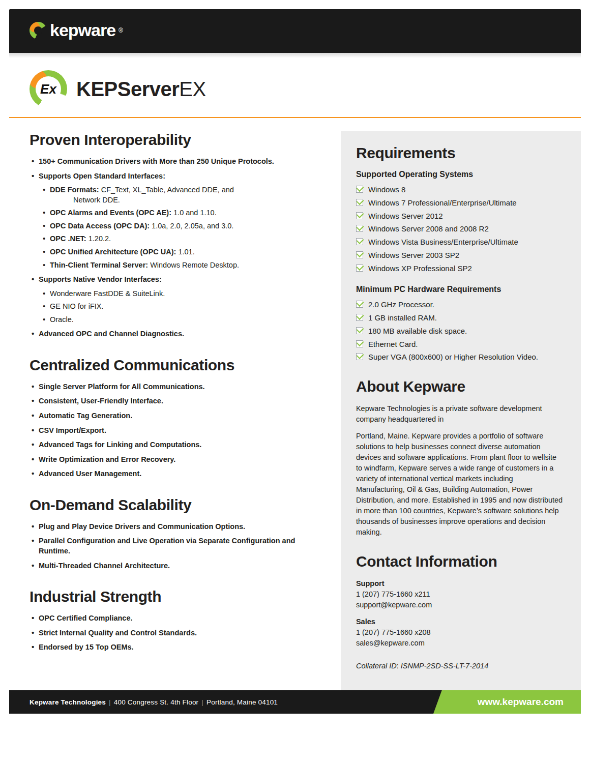kepware®
KEPServerEX
Proven Interoperability
150+ Communication Drivers with More than 250 Unique Protocols.
Supports Open Standard Interfaces:
DDE Formats: CF_Text, XL_Table, Advanced DDE, and Network DDE.
OPC Alarms and Events (OPC AE): 1.0 and 1.10.
OPC Data Access (OPC DA): 1.0a, 2.0, 2.05a, and 3.0.
OPC .NET: 1.20.2.
OPC Unified Architecture (OPC UA): 1.01.
Thin-Client Terminal Server: Windows Remote Desktop.
Supports Native Vendor Interfaces:
Wonderware FastDDE & SuiteLink.
GE NIO for iFIX.
Oracle.
Advanced OPC and Channel Diagnostics.
Centralized Communications
Single Server Platform for All Communications.
Consistent, User-Friendly Interface.
Automatic Tag Generation.
CSV Import/Export.
Advanced Tags for Linking and Computations.
Write Optimization and Error Recovery.
Advanced User Management.
On-Demand Scalability
Plug and Play Device Drivers and Communication Options.
Parallel Configuration and Live Operation via Separate Configuration and Runtime.
Multi-Threaded Channel Architecture.
Industrial Strength
OPC Certified Compliance.
Strict Internal Quality and Control Standards.
Endorsed by 15 Top OEMs.
Requirements
Supported Operating Systems
Windows 8
Windows 7 Professional/Enterprise/Ultimate
Windows Server 2012
Windows Server 2008 and 2008 R2
Windows Vista Business/Enterprise/Ultimate
Windows Server 2003 SP2
Windows XP Professional SP2
Minimum PC Hardware Requirements
2.0 GHz Processor.
1 GB installed RAM.
180 MB available disk space.
Ethernet Card.
Super VGA (800x600) or Higher Resolution Video.
About Kepware
Kepware Technologies is a private software development company headquartered in
Portland, Maine. Kepware provides a portfolio of software solutions to help businesses connect diverse automation devices and software applications. From plant floor to wellsite to windfarm, Kepware serves a wide range of customers in a variety of international vertical markets including Manufacturing, Oil & Gas, Building Automation, Power Distribution, and more. Established in 1995 and now distributed in more than 100 countries, Kepware’s software solutions help thousands of businesses improve operations and decision making.
Contact Information
Support 1 (207) 775-1660 x211
support@kepware.com
Sales 1 (207) 775-1660 x208
sales@kepware.com
Collateral ID: ISNMP-2SD-SS-LT-7-2014
Kepware Technologies|400 Congress St. 4th Floor|Portland, Maine 04101
www.kepware.com